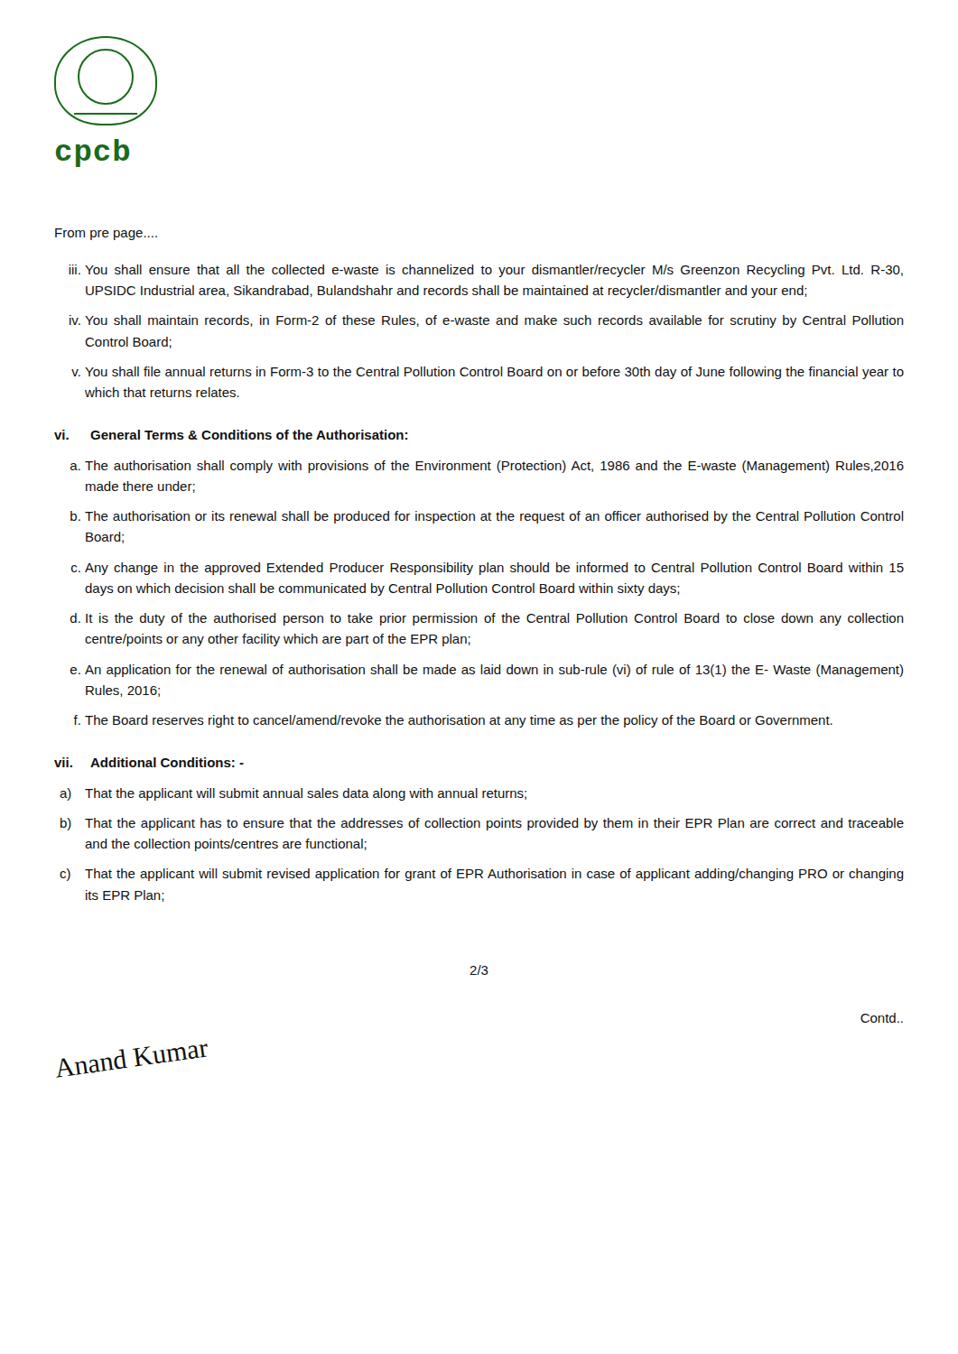cpcb
From pre page....
You shall ensure that all the collected e-waste is channelized to your dismantler/recycler M/s Greenzon Recycling Pvt. Ltd. R-30, UPSIDC Industrial area, Sikandrabad, Bulandshahr and records shall be maintained at recycler/dismantler and your end;
You shall maintain records, in Form-2 of these Rules, of e-waste and make such records available for scrutiny by Central Pollution Control Board;
You shall file annual returns in Form-3 to the Central Pollution Control Board on or before 30th day of June following the financial year to which that returns relates.
vi. General Terms & Conditions of the Authorisation:
The authorisation shall comply with provisions of the Environment (Protection) Act, 1986 and the E-waste (Management) Rules,2016 made there under;
The authorisation or its renewal shall be produced for inspection at the request of an officer authorised by the Central Pollution Control Board;
Any change in the approved Extended Producer Responsibility plan should be informed to Central Pollution Control Board within 15 days on which decision shall be communicated by Central Pollution Control Board within sixty days;
It is the duty of the authorised person to take prior permission of the Central Pollution Control Board to close down any collection centre/points or any other facility which are part of the EPR plan;
An application for the renewal of authorisation shall be made as laid down in sub-rule (vi) of rule of 13(1) the E- Waste (Management) Rules, 2016;
The Board reserves right to cancel/amend/revoke the authorisation at any time as per the policy of the Board or Government.
vii. Additional Conditions: -
That the applicant will submit annual sales data along with annual returns;
That the applicant has to ensure that the addresses of collection points provided by them in their EPR Plan are correct and traceable and the collection points/centres are functional;
That the applicant will submit revised application for grant of EPR Authorisation in case of applicant adding/changing PRO or changing its EPR Plan;
2/3
Contd..
Anand Kumar